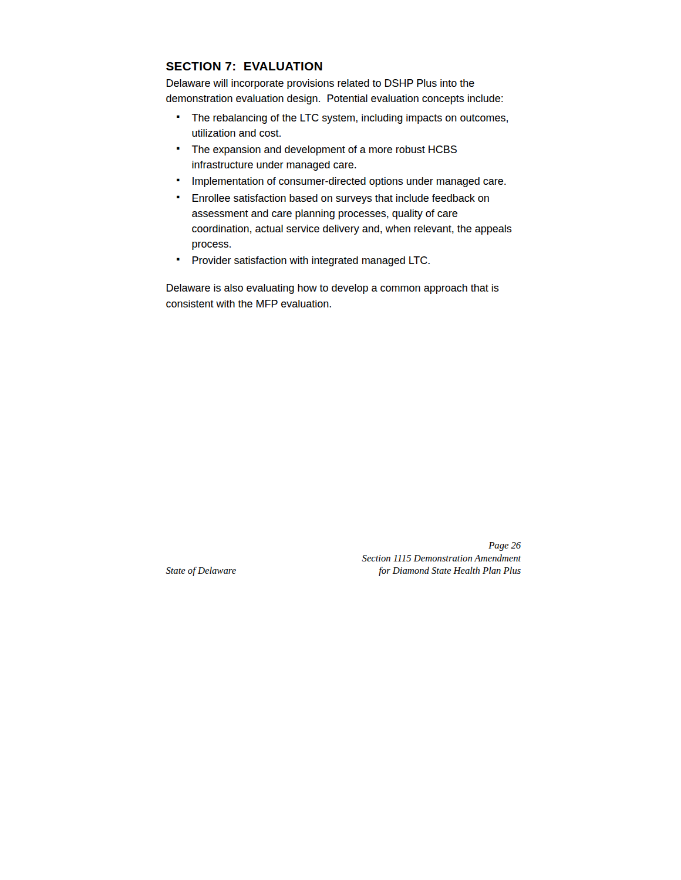SECTION 7: EVALUATION
Delaware will incorporate provisions related to DSHP Plus into the demonstration evaluation design. Potential evaluation concepts include:
The rebalancing of the LTC system, including impacts on outcomes, utilization and cost.
The expansion and development of a more robust HCBS infrastructure under managed care.
Implementation of consumer-directed options under managed care.
Enrollee satisfaction based on surveys that include feedback on assessment and care planning processes, quality of care coordination, actual service delivery and, when relevant, the appeals process.
Provider satisfaction with integrated managed LTC.
Delaware is also evaluating how to develop a common approach that is consistent with the MFP evaluation.
State of Delaware
Page 26
Section 1115 Demonstration Amendment
for Diamond State Health Plan Plus